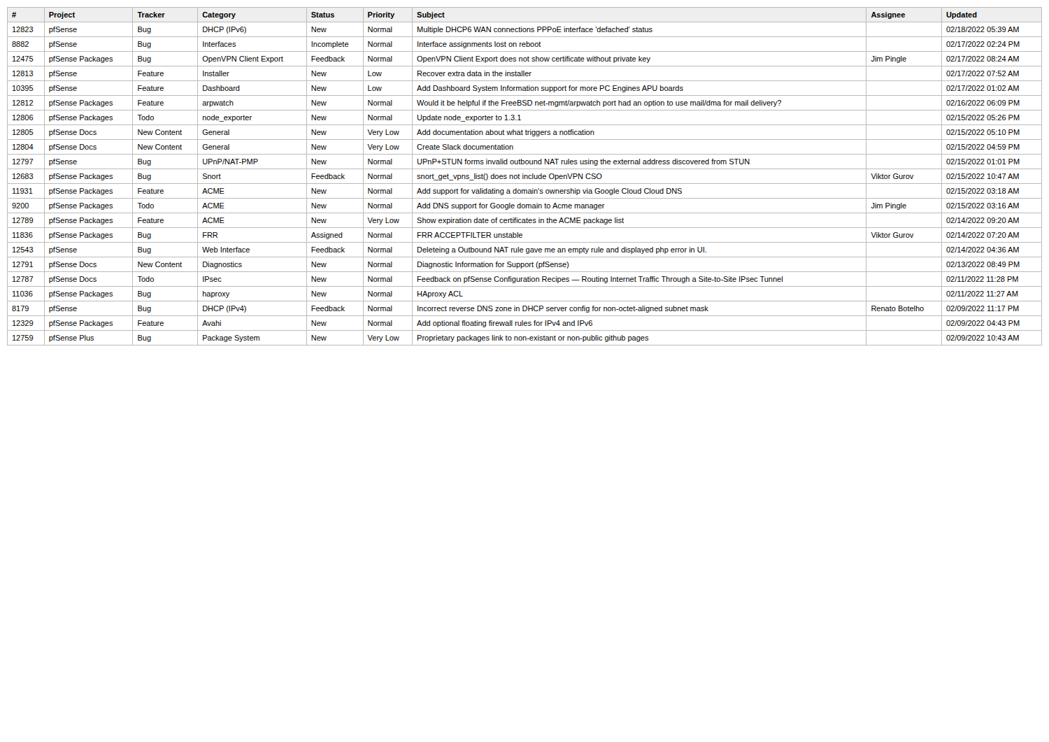| # | Project | Tracker | Category | Status | Priority | Subject | Assignee | Updated |
| --- | --- | --- | --- | --- | --- | --- | --- | --- |
| 12823 | pfSense | Bug | DHCP (IPv6) | New | Normal | Multiple DHCP6 WAN connections PPPoE interface 'defached' status | | 02/18/2022 05:39 AM |
| 8882 | pfSense | Bug | Interfaces | Incomplete | Normal | Interface assignments lost on reboot | | 02/17/2022 02:24 PM |
| 12475 | pfSense Packages | Bug | OpenVPN Client Export | Feedback | Normal | OpenVPN Client Export does not show certificate without private key | Jim Pingle | 02/17/2022 08:24 AM |
| 12813 | pfSense | Feature | Installer | New | Low | Recover extra data in the installer | | 02/17/2022 07:52 AM |
| 10395 | pfSense | Feature | Dashboard | New | Low | Add Dashboard System Information support for more PC Engines APU boards | | 02/17/2022 01:02 AM |
| 12812 | pfSense Packages | Feature | arpwatch | New | Normal | Would it be helpful if the FreeBSD net-mgmt/arpwatch port had an option to use mail/dma for mail delivery? | | 02/16/2022 06:09 PM |
| 12806 | pfSense Packages | Todo | node_exporter | New | Normal | Update node_exporter to 1.3.1 | | 02/15/2022 05:26 PM |
| 12805 | pfSense Docs | New Content | General | New | Very Low | Add documentation about what triggers a notfication | | 02/15/2022 05:10 PM |
| 12804 | pfSense Docs | New Content | General | New | Very Low | Create Slack documentation | | 02/15/2022 04:59 PM |
| 12797 | pfSense | Bug | UPnP/NAT-PMP | New | Normal | UPnP+STUN forms invalid outbound NAT rules using the external address discovered from STUN | | 02/15/2022 01:01 PM |
| 12683 | pfSense Packages | Bug | Snort | Feedback | Normal | snort_get_vpns_list() does not include OpenVPN CSO | Viktor Gurov | 02/15/2022 10:47 AM |
| 11931 | pfSense Packages | Feature | ACME | New | Normal | Add support for validating a domain's ownership via Google Cloud Cloud DNS | | 02/15/2022 03:18 AM |
| 9200 | pfSense Packages | Todo | ACME | New | Normal | Add DNS support for Google domain to Acme manager | Jim Pingle | 02/15/2022 03:16 AM |
| 12789 | pfSense Packages | Feature | ACME | New | Very Low | Show expiration date of certificates in the ACME package list | | 02/14/2022 09:20 AM |
| 11836 | pfSense Packages | Bug | FRR | Assigned | Normal | FRR ACCEPTFILTER unstable | Viktor Gurov | 02/14/2022 07:20 AM |
| 12543 | pfSense | Bug | Web Interface | Feedback | Normal | Deleteing a Outbound NAT rule gave me an empty rule and displayed php error in UI. | | 02/14/2022 04:36 AM |
| 12791 | pfSense Docs | New Content | Diagnostics | New | Normal | Diagnostic Information for Support (pfSense) | | 02/13/2022 08:49 PM |
| 12787 | pfSense Docs | Todo | IPsec | New | Normal | Feedback on pfSense Configuration Recipes — Routing Internet Traffic Through a Site-to-Site IPsec Tunnel | | 02/11/2022 11:28 PM |
| 11036 | pfSense Packages | Bug | haproxy | New | Normal | HAproxy ACL | | 02/11/2022 11:27 AM |
| 8179 | pfSense | Bug | DHCP (IPv4) | Feedback | Normal | Incorrect reverse DNS zone in DHCP server config for non-octet-aligned subnet mask | Renato Botelho | 02/09/2022 11:17 PM |
| 12329 | pfSense Packages | Feature | Avahi | New | Normal | Add optional floating firewall rules for IPv4 and IPv6 | | 02/09/2022 04:43 PM |
| 12759 | pfSense Plus | Bug | Package System | New | Very Low | Proprietary packages link to non-existant or non-public github pages | | 02/09/2022 10:43 AM |